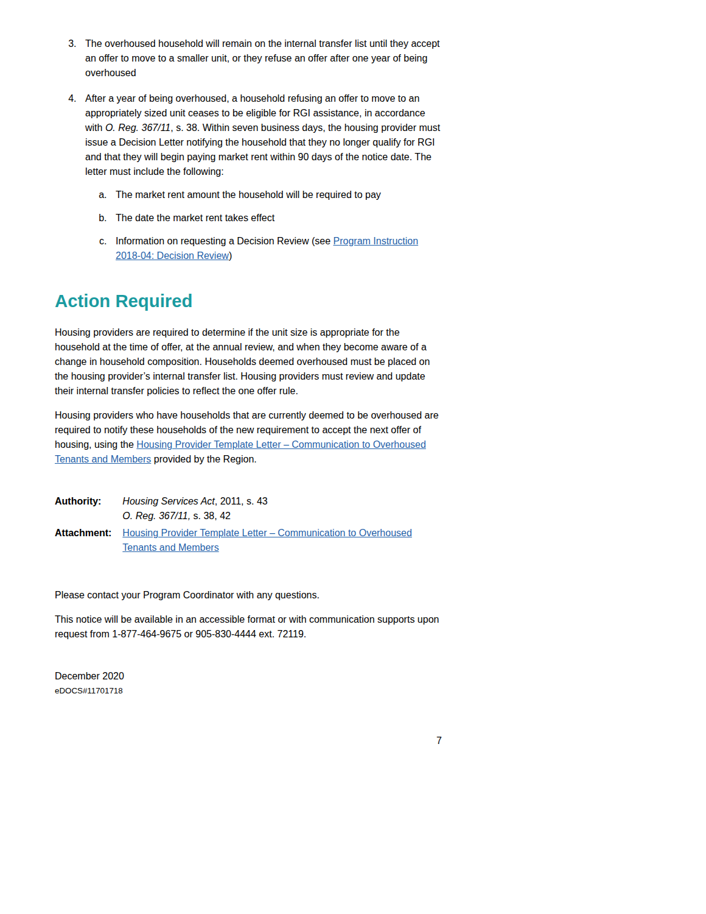The overhoused household will remain on the internal transfer list until they accept an offer to move to a smaller unit, or they refuse an offer after one year of being overhoused
After a year of being overhoused, a household refusing an offer to move to an appropriately sized unit ceases to be eligible for RGI assistance, in accordance with O. Reg. 367/11, s. 38. Within seven business days, the housing provider must issue a Decision Letter notifying the household that they no longer qualify for RGI and that they will begin paying market rent within 90 days of the notice date. The letter must include the following:
The market rent amount the household will be required to pay
The date the market rent takes effect
Information on requesting a Decision Review (see Program Instruction 2018-04: Decision Review)
Action Required
Housing providers are required to determine if the unit size is appropriate for the household at the time of offer, at the annual review, and when they become aware of a change in household composition. Households deemed overhoused must be placed on the housing provider’s internal transfer list. Housing providers must review and update their internal transfer policies to reflect the one offer rule.
Housing providers who have households that are currently deemed to be overhoused are required to notify these households of the new requirement to accept the next offer of housing, using the Housing Provider Template Letter – Communication to Overhoused Tenants and Members provided by the Region.
| Authority: | Housing Services Act , 2011, s. 43 O. Reg. 367/11, s. 38, 42 |
| Attachment: | Housing Provider Template Letter – Communication to Overhoused Tenants and Members |
Please contact your Program Coordinator with any questions.
This notice will be available in an accessible format or with communication supports upon request from 1-877-464-9675 or 905-830-4444 ext. 72119.
December 2020
eDOCS#11701718
7